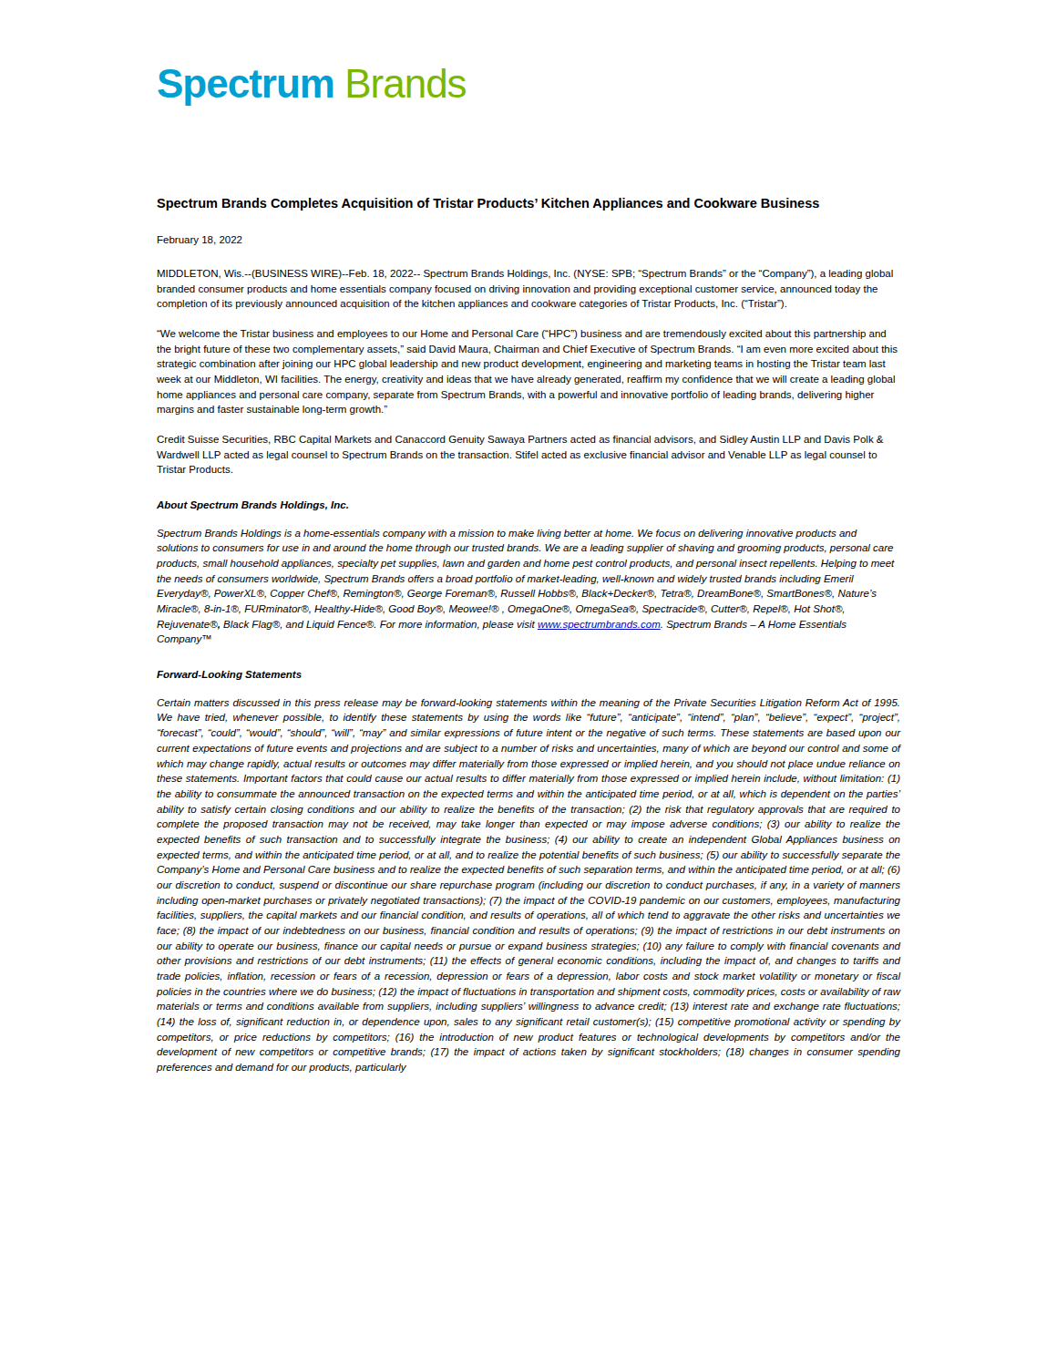Spectrum Brands
Spectrum Brands Completes Acquisition of Tristar Products’ Kitchen Appliances and Cookware Business
February 18, 2022
MIDDLETON, Wis.--(BUSINESS WIRE)--Feb. 18, 2022-- Spectrum Brands Holdings, Inc. (NYSE: SPB; “Spectrum Brands” or the “Company”), a leading global branded consumer products and home essentials company focused on driving innovation and providing exceptional customer service, announced today the completion of its previously announced acquisition of the kitchen appliances and cookware categories of Tristar Products, Inc. (“Tristar”).
“We welcome the Tristar business and employees to our Home and Personal Care (“HPC”) business and are tremendously excited about this partnership and the bright future of these two complementary assets,” said David Maura, Chairman and Chief Executive of Spectrum Brands. “I am even more excited about this strategic combination after joining our HPC global leadership and new product development, engineering and marketing teams in hosting the Tristar team last week at our Middleton, WI facilities. The energy, creativity and ideas that we have already generated, reaffirm my confidence that we will create a leading global home appliances and personal care company, separate from Spectrum Brands, with a powerful and innovative portfolio of leading brands, delivering higher margins and faster sustainable long-term growth.”
Credit Suisse Securities, RBC Capital Markets and Canaccord Genuity Sawaya Partners acted as financial advisors, and Sidley Austin LLP and Davis Polk & Wardwell LLP acted as legal counsel to Spectrum Brands on the transaction. Stifel acted as exclusive financial advisor and Venable LLP as legal counsel to Tristar Products.
About Spectrum Brands Holdings, Inc.
Spectrum Brands Holdings is a home-essentials company with a mission to make living better at home. We focus on delivering innovative products and solutions to consumers for use in and around the home through our trusted brands. We are a leading supplier of shaving and grooming products, personal care products, small household appliances, specialty pet supplies, lawn and garden and home pest control products, and personal insect repellents. Helping to meet the needs of consumers worldwide, Spectrum Brands offers a broad portfolio of market-leading, well-known and widely trusted brands including Emeril Everyday®, PowerXL®, Copper Chef®, Remington®, George Foreman®, Russell Hobbs®, Black+Decker®, Tetra®, DreamBone®, SmartBones®, Nature’s Miracle®, 8-in-1®, FURminator®, Healthy-Hide®, Good Boy®, Meowee!® , OmegaOne®, OmegaSea®, Spectracide®, Cutter®, Repel®, Hot Shot®, Rejuvenate®, Black Flag®, and Liquid Fence®. For more information, please visit www.spectrumbrands.com. Spectrum Brands – A Home Essentials Company™
Forward-Looking Statements
Certain matters discussed in this press release may be forward-looking statements within the meaning of the Private Securities Litigation Reform Act of 1995. We have tried, whenever possible, to identify these statements by using the words like “future”, “anticipate”, “intend”, “plan”, “believe”, “expect”, “project”, “forecast”, “could”, “would”, “should”, “will”, “may” and similar expressions of future intent or the negative of such terms. These statements are based upon our current expectations of future events and projections and are subject to a number of risks and uncertainties, many of which are beyond our control and some of which may change rapidly, actual results or outcomes may differ materially from those expressed or implied herein, and you should not place undue reliance on these statements. Important factors that could cause our actual results to differ materially from those expressed or implied herein include, without limitation: (1) the ability to consummate the announced transaction on the expected terms and within the anticipated time period, or at all, which is dependent on the parties’ ability to satisfy certain closing conditions and our ability to realize the benefits of the transaction; (2) the risk that regulatory approvals that are required to complete the proposed transaction may not be received, may take longer than expected or may impose adverse conditions; (3) our ability to realize the expected benefits of such transaction and to successfully integrate the business; (4) our ability to create an independent Global Appliances business on expected terms, and within the anticipated time period, or at all, and to realize the potential benefits of such business; (5) our ability to successfully separate the Company’s Home and Personal Care business and to realize the expected benefits of such separation terms, and within the anticipated time period, or at all; (6) our discretion to conduct, suspend or discontinue our share repurchase program (including our discretion to conduct purchases, if any, in a variety of manners including open-market purchases or privately negotiated transactions); (7) the impact of the COVID-19 pandemic on our customers, employees, manufacturing facilities, suppliers, the capital markets and our financial condition, and results of operations, all of which tend to aggravate the other risks and uncertainties we face; (8) the impact of our indebtedness on our business, financial condition and results of operations; (9) the impact of restrictions in our debt instruments on our ability to operate our business, finance our capital needs or pursue or expand business strategies; (10) any failure to comply with financial covenants and other provisions and restrictions of our debt instruments; (11) the effects of general economic conditions, including the impact of, and changes to tariffs and trade policies, inflation, recession or fears of a recession, depression or fears of a depression, labor costs and stock market volatility or monetary or fiscal policies in the countries where we do business; (12) the impact of fluctuations in transportation and shipment costs, commodity prices, costs or availability of raw materials or terms and conditions available from suppliers, including suppliers’ willingness to advance credit; (13) interest rate and exchange rate fluctuations; (14) the loss of, significant reduction in, or dependence upon, sales to any significant retail customer(s); (15) competitive promotional activity or spending by competitors, or price reductions by competitors; (16) the introduction of new product features or technological developments by competitors and/or the development of new competitors or competitive brands; (17) the impact of actions taken by significant stockholders; (18) changes in consumer spending preferences and demand for our products, particularly